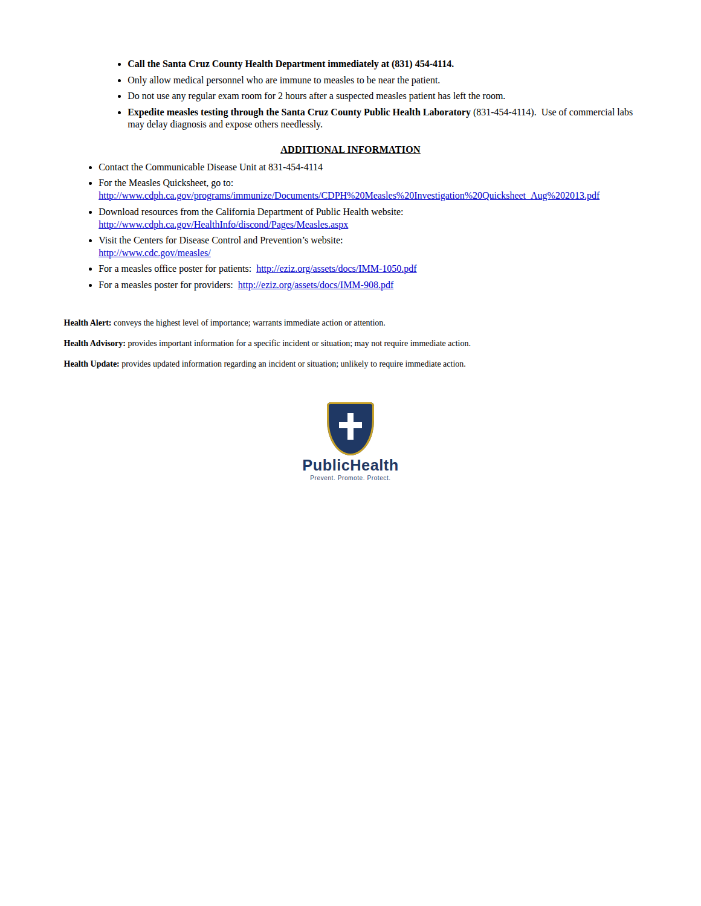Call the Santa Cruz County Health Department immediately at (831) 454-4114.
Only allow medical personnel who are immune to measles to be near the patient.
Do not use any regular exam room for 2 hours after a suspected measles patient has left the room.
Expedite measles testing through the Santa Cruz County Public Health Laboratory (831-454-4114). Use of commercial labs may delay diagnosis and expose others needlessly.
ADDITIONAL INFORMATION
Contact the Communicable Disease Unit at 831-454-4114
For the Measles Quicksheet, go to:
http://www.cdph.ca.gov/programs/immunize/Documents/CDPH%20Measles%20Investigation%20Quicksheet_Aug%202013.pdf
Download resources from the California Department of Public Health website:
http://www.cdph.ca.gov/HealthInfo/discond/Pages/Measles.aspx
Visit the Centers for Disease Control and Prevention’s website:
http://www.cdc.gov/measles/
For a measles office poster for patients: http://eziz.org/assets/docs/IMM-1050.pdf
For a measles poster for providers: http://eziz.org/assets/docs/IMM-908.pdf
Health Alert: conveys the highest level of importance; warrants immediate action or attention.
Health Advisory: provides important information for a specific incident or situation; may not require immediate action.
Health Update: provides updated information regarding an incident or situation; unlikely to require immediate action.
PublicHealth
Prevent. Promote. Protect.